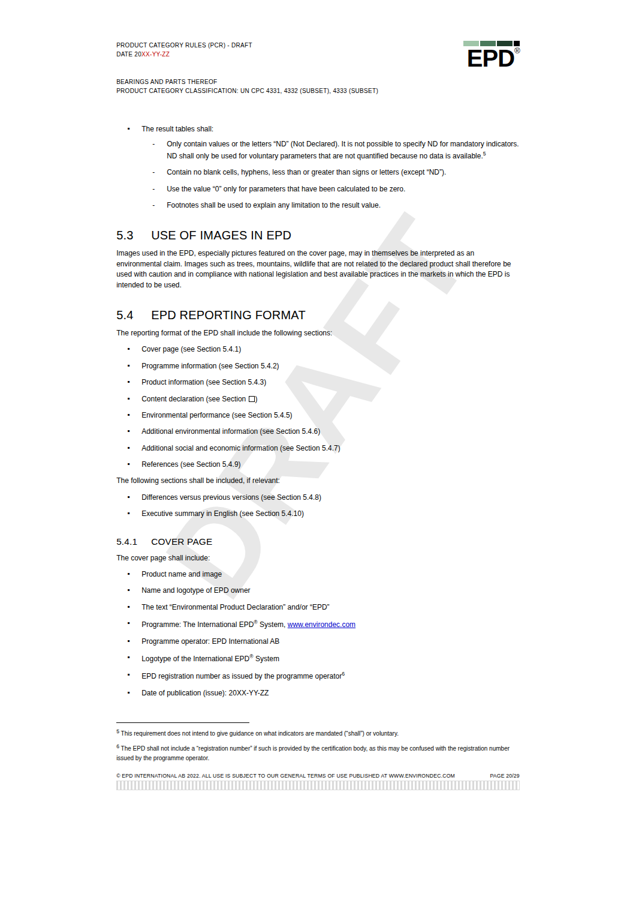DRAFT
PRODUCT CATEGORY RULES (PCR) - DRAFT
DATE 20XX-YY-ZZ
EPD®
BEARINGS AND PARTS THEREOF
PRODUCT CATEGORY CLASSIFICATION: UN CPC 4331, 4332 (SUBSET), 4333 (SUBSET)
The result tables shall:
Only contain values or the letters “ND” (Not Declared). It is not possible to specify ND for mandatory indicators. ND shall only be used for voluntary parameters that are not quantified because no data is available.5
Contain no blank cells, hyphens, less than or greater than signs or letters (except “ND”).
Use the value “0” only for parameters that have been calculated to be zero.
Footnotes shall be used to explain any limitation to the result value.
5.3 USE OF IMAGES IN EPD
Images used in the EPD, especially pictures featured on the cover page, may in themselves be interpreted as an environmental claim. Images such as trees, mountains, wildlife that are not related to the declared product shall therefore be used with caution and in compliance with national legislation and best available practices in the markets in which the EPD is intended to be used.
5.4 EPD REPORTING FORMAT
The reporting format of the EPD shall include the following sections:
Cover page (see Section 5.4.1)
Programme information (see Section 5.4.2)
Product information (see Section 5.4.3)
Content declaration (see Section )
Environmental performance (see Section 5.4.5)
Additional environmental information (see Section 5.4.6)
Additional social and economic information (see Section 5.4.7)
References (see Section 5.4.9)
The following sections shall be included, if relevant:
Differences versus previous versions (see Section 5.4.8)
Executive summary in English (see Section 5.4.10)
5.4.1 COVER PAGE
The cover page shall include:
Product name and image
Name and logotype of EPD owner
The text “Environmental Product Declaration” and/or “EPD”
Programme: The International EPD® System, www.environdec.com
Programme operator: EPD International AB
Logotype of the International EPD® System
EPD registration number as issued by the programme operator6
Date of publication (issue): 20XX-YY-ZZ
5 This requirement does not intend to give guidance on what indicators are mandated (“shall”) or voluntary.
6 The EPD shall not include a “registration number” if such is provided by the certification body, as this may be confused with the registration number issued by the programme operator.
© EPD INTERNATIONAL AB 2022. ALL USE IS SUBJECT TO OUR GENERAL TERMS OF USE PUBLISHED AT WWW.ENVIRONDEC.COM PAGE 20/29